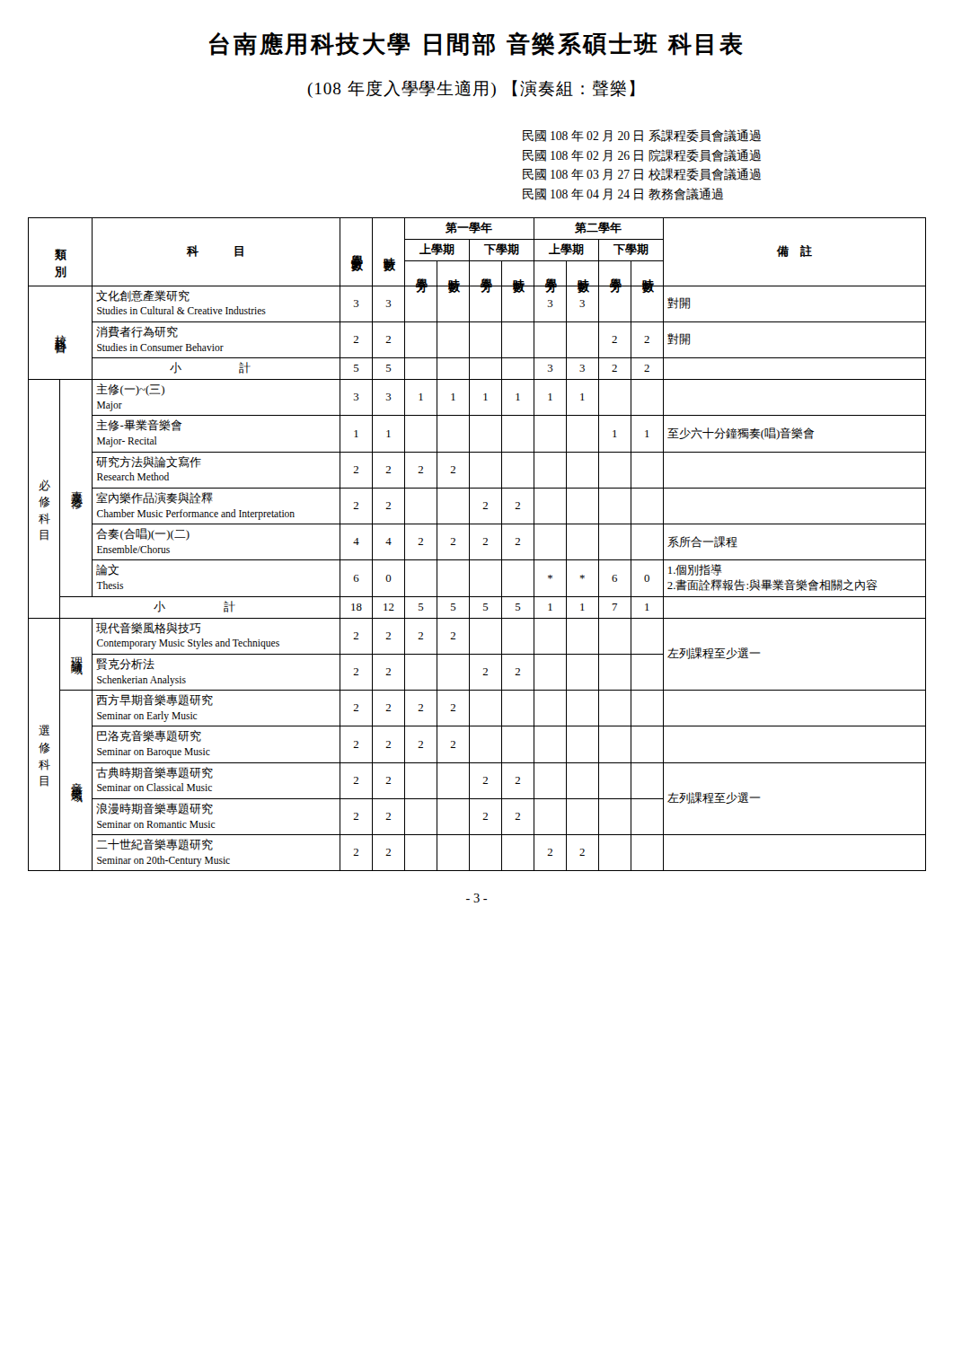台南應用科技大學 日間部 音樂系碩士班 科目表
(108 年度入學學生適用) 【演奏組：聲樂】
民國 108 年 02 月 20 日 系課程委員會議通過
民國 108 年 02 月 26 日 院課程委員會議通過
民國 108 年 03 月 27 日 校課程委員會議通過
民國 108 年 04 月 24 日 教務會議通過
| 類 別 | 科 目 | 學分數 | 時數 | 第一學年 | 第二學年 | 備 註 |
| --- | --- | --- | --- | --- | --- | --- |
| 上學期 | 下學期 | 上學期 | 下學期 |
| 學分 | 時數 | 學分 | 時數 | 學分 | 時數 | 學分 | 時數 |
| 校核心科目 | 文化創意產業研究 Studies in Cultural & Creative Industries | 3 | 3 | | | | | 3 | 3 | | | 對開 |
| 消費者行為研究 Studies in Consumer Behavior | 2 | 2 | | | | | | | 2 | 2 | 對開 |
| 小 計 | 5 | 5 | | | | | 3 | 3 | 2 | 2 | |
| 必 修 科 目 | 專業必修 | 主修(一)~(三) Major | 3 | 3 | 1 | 1 | 1 | 1 | 1 | 1 | | | |
| 主修-畢業音樂會 Major- Recital | 1 | 1 | | | | | | | 1 | 1 | 至少六十分鐘獨奏(唱)音樂會 |
| 研究方法與論文寫作 Research Method | 2 | 2 | 2 | 2 | | | | | | | |
| 室內樂作品演奏與詮釋 Chamber Music Performance and Interpretation | 2 | 2 | | | 2 | 2 | | | | | |
| 合奏(合唱)(一)(二) Ensemble/Chorus | 4 | 4 | 2 | 2 | 2 | 2 | | | | | 系所合一課程 |
| 論文 Thesis | 6 | 0 | | | | | * | * | 6 | 0 | 1.個別指導 2.書面詮釋報告:與畢業音樂會相關之內容 |
| 小 計 | 18 | 12 | 5 | 5 | 5 | 5 | 1 | 1 | 7 | 1 | |
| 選 修 科 目 | 理論領域 | 現代音樂風格與技巧 Contemporary Music Styles and Techniques | 2 | 2 | 2 | 2 | | | | | | | 左列課程至少選一 |
| 賢克分析法 Schenkerian Analysis | 2 | 2 | | | 2 | 2 | | | | |
| 音樂史領域 | 西方早期音樂專題研究 Seminar on Early Music | 2 | 2 | 2 | 2 | | | | | | | |
| 巴洛克音樂專題研究 Seminar on Baroque Music | 2 | 2 | 2 | 2 | | | | | | | |
| 古典時期音樂專題研究 Seminar on Classical Music | 2 | 2 | | | 2 | 2 | | | | | 左列課程至少選一 |
| 浪漫時期音樂專題研究 Seminar on Romantic Music | 2 | 2 | | | 2 | 2 | | | | |
| 二十世紀音樂專題研究 Seminar on 20th-Century Music | 2 | 2 | | | | | 2 | 2 | | | |
- 3 -